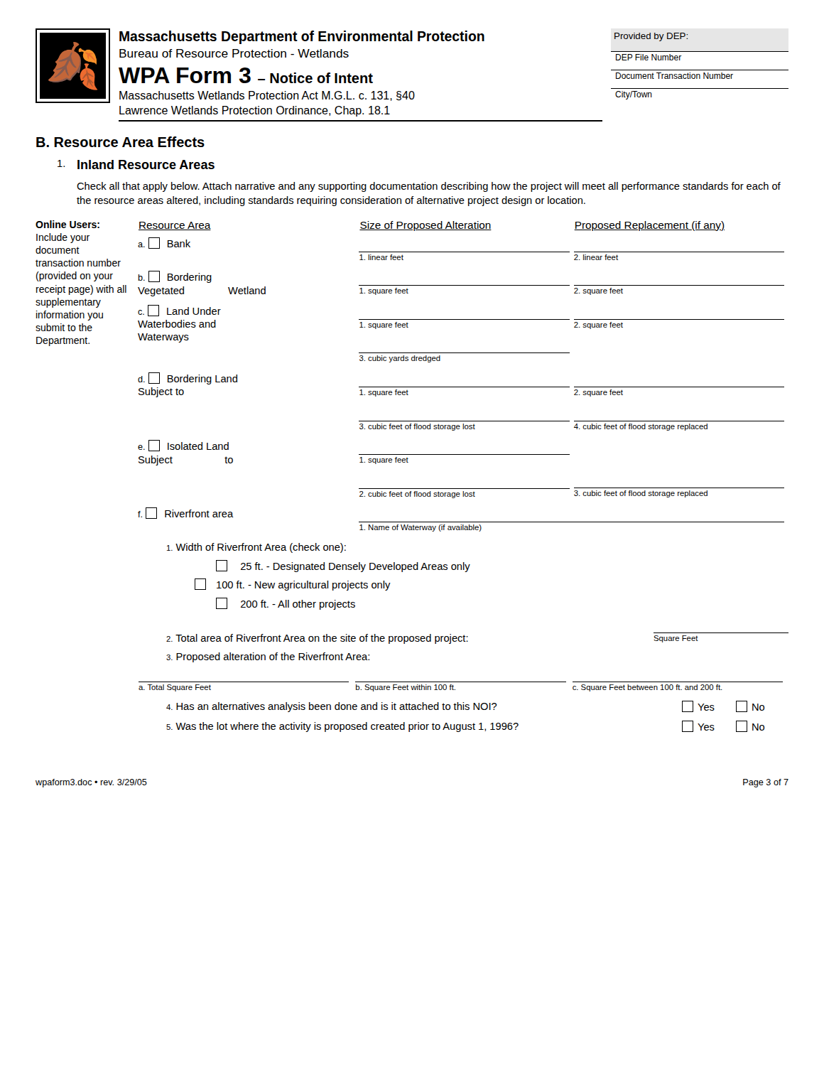🍂
Massachusetts Department of Environmental Protection
Bureau of Resource Protection - Wetlands
WPA Form 3 – Notice of Intent
Massachusetts Wetlands Protection Act M.G.L. c. 131, §40
Lawrence Wetlands Protection Ordinance, Chap. 18.1
Provided by DEP:
DEP File Number
Document Transaction Number
City/Town
B. Resource Area Effects
1.
Inland Resource Areas
Check all that apply below. Attach narrative and any supporting documentation describing how the project will meet all performance standards for each of the resource areas altered, including standards requiring consideration of alternative project design or location.
Online Users:
Include your document transaction number (provided on your receipt page) with all supplementary information you submit to the Department.
| Resource Area | Size of Proposed Alteration | Proposed Replacement (if any) |
| --- | --- | --- |
| a. Bank | 1. linear feet | 2. linear feet |
| b. Bordering Vegetated Wetland | 1. square feet | 2. square feet |
| c. Land Under Waterbodies and Waterways | 1. square feet 3. cubic yards dredged | 2. square feet |
| d. Bordering Land Subject to | 1. square feet 3. cubic feet of flood storage lost | 2. square feet 4. cubic feet of flood storage replaced |
| e. Isolated Land Subject to | 1. square feet 2. cubic feet of flood storage lost | 3. cubic feet of flood storage replaced |
| f. Riverfront area | 1. Name of Waterway (if available) |
1. Width of Riverfront Area (check one):
25 ft. - Designated Densely Developed Areas only
100 ft. - New agricultural projects only
200 ft. - All other projects
2. Total area of Riverfront Area on the site of the proposed project:
Square Feet
3. Proposed alteration of the Riverfront Area:
| a. Total Square Feet | b. Square Feet within 100 ft. | c. Square Feet between 100 ft. and 200 ft. |
4. Has an alternatives analysis been done and is it attached to this NOI?
Yes No
5. Was the lot where the activity is proposed created prior to August 1, 1996?
Yes No
wpaform3.doc • rev. 3/29/05
Page 3 of 7